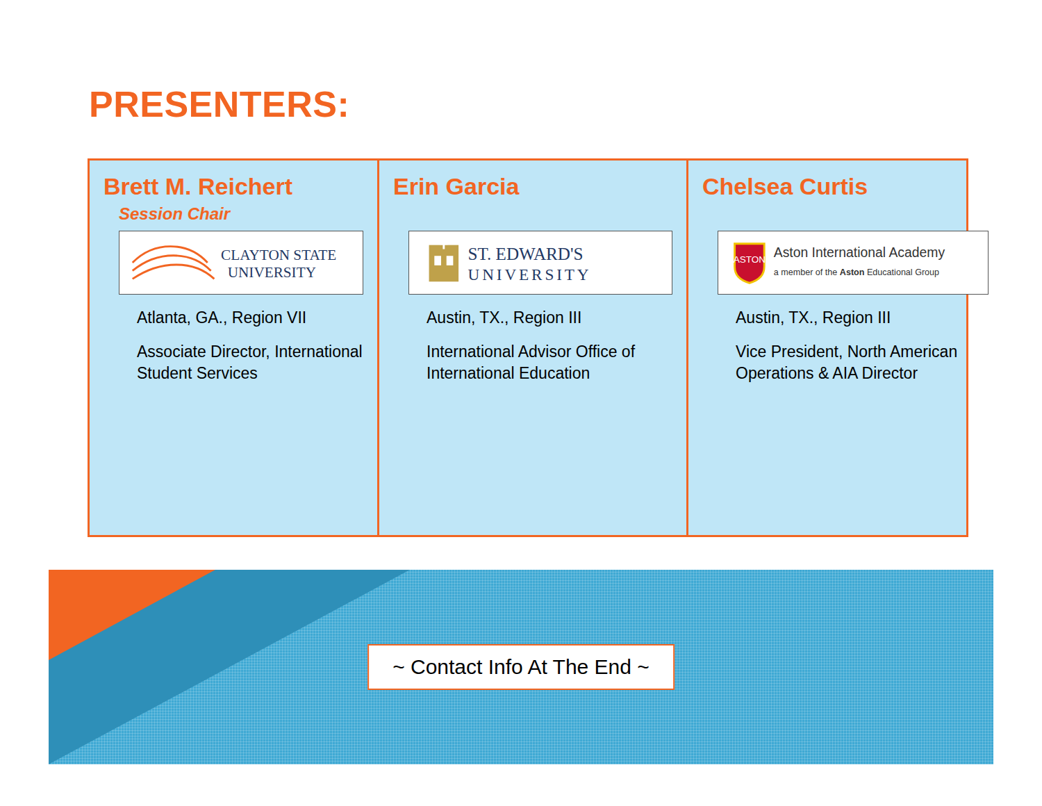PRESENTERS:
Brett M. Reichert
Session Chair
Atlanta, GA., Region VII
Associate Director, International Student Services
Erin Garcia
Austin, TX., Region III
International Advisor Office of International Education
Chelsea Curtis
Austin, TX., Region III
Vice President, North American Operations & AIA Director
~ Contact Info At The End ~